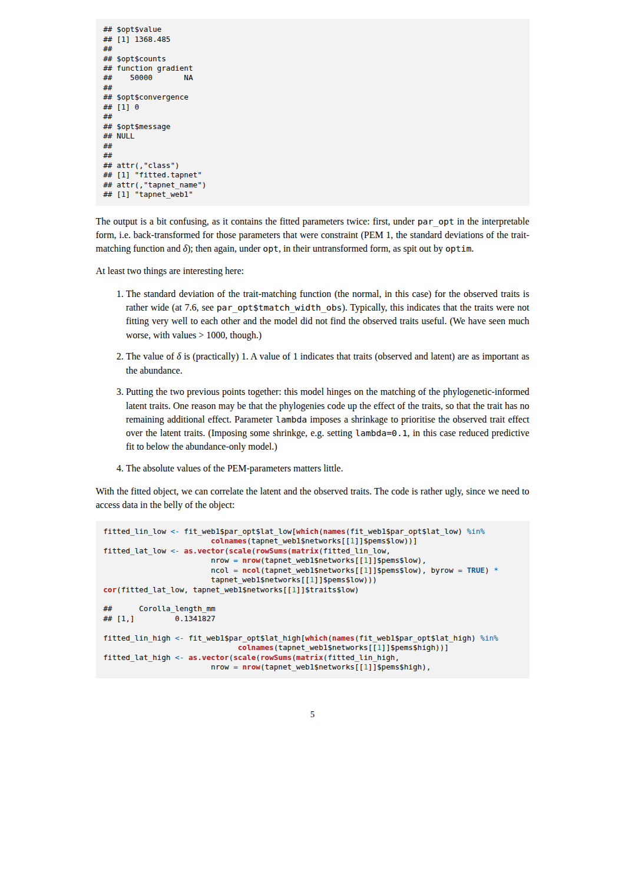## $opt$value
## [1] 1368.485
## 
## $opt$counts
## function gradient 
##    50000       NA 
## 
## $opt$convergence
## [1] 0
## 
## $opt$message
## NULL
## 
## 
## attr(,"class")
## [1] "fitted.tapnet"
## attr(,"tapnet_name")
## [1] "tapnet_web1"
The output is a bit confusing, as it contains the fitted parameters twice: first, under par_opt in the interpretable form, i.e. back-transformed for those parameters that were constraint (PEM 1, the standard deviations of the trait-matching function and δ); then again, under opt, in their untransformed form, as spit out by optim.
At least two things are interesting here:
The standard deviation of the trait-matching function (the normal, in this case) for the observed traits is rather wide (at 7.6, see par_opt$tmatch_width_obs). Typically, this indicates that the traits were not fitting very well to each other and the model did not find the observed traits useful. (We have seen much worse, with values > 1000, though.)
The value of δ is (practically) 1. A value of 1 indicates that traits (observed and latent) are as important as the abundance.
Putting the two previous points together: this model hinges on the matching of the phylogenetic-informed latent traits. One reason may be that the phylogenies code up the effect of the traits, so that the trait has no remaining additional effect. Parameter lambda imposes a shrinkage to prioritise the observed trait effect over the latent traits. (Imposing some shrinkge, e.g. setting lambda=0.1, in this case reduced predictive fit to below the abundance-only model.)
The absolute values of the PEM-parameters matters little.
With the fitted object, we can correlate the latent and the observed traits. The code is rather ugly, since we need to access data in the belly of the object:
fitted_lin_low <- fit_web1$par_opt$lat_low[which(names(fit_web1$par_opt$lat_low) %in%
                        colnames(tapnet_web1$networks[[1]]$pems$low))]
fitted_lat_low <- as.vector(scale(rowSums(matrix(fitted_lin_low,
                        nrow = nrow(tapnet_web1$networks[[1]]$pems$low),
                        ncol = ncol(tapnet_web1$networks[[1]]$pems$low), byrow = TRUE) *
                        tapnet_web1$networks[[1]]$pems$low)))
cor(fitted_lat_low, tapnet_web1$networks[[1]]$traits$low)

##      Corolla_length_mm
## [1,]         0.1341827

fitted_lin_high <- fit_web1$par_opt$lat_high[which(names(fit_web1$par_opt$lat_high) %in%
                              colnames(tapnet_web1$networks[[1]]$pems$high))]
fitted_lat_high <- as.vector(scale(rowSums(matrix(fitted_lin_high,
                        nrow = nrow(tapnet_web1$networks[[1]]$pems$high),
5